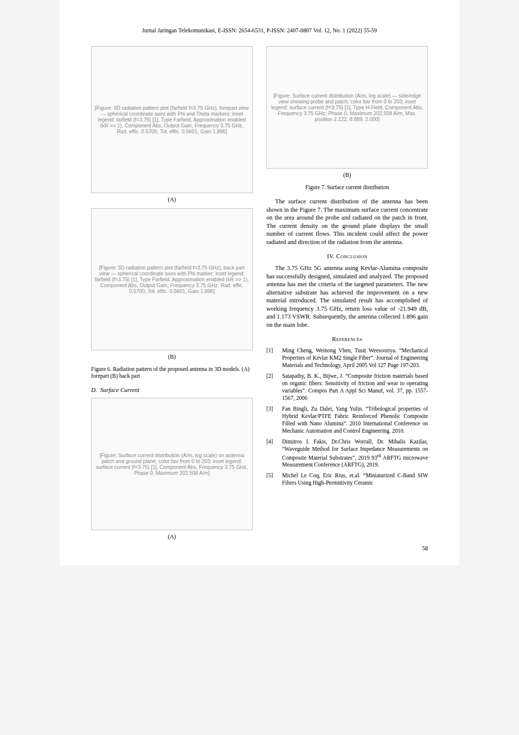Jurnal Jaringan Telekomunikasi, E-ISSN: 2654-6531, P-ISSN: 2407-0807 Vol. 12, No. 1 (2022) 55-59
[Figure: 3D radiation pattern plot (farfield f=3.75 GHz), forepart view — spherical coordinate axes with Phi and Theta markers; inset legend: farfield (f=3.75) [1], Type Farfield, Approximation enabled (kR >> 1), Component Abs, Output Gain, Frequency 3.75 GHz, Rad. effic. 0.5700, Tot. effic. 0.5601, Gain 1.896]
(A)
[Figure: 3D radiation pattern plot (farfield f=3.75 GHz), back part view — spherical coordinate axes with Phi marker; inset legend: farfield (f=3.75) [1], Type Farfield, Approximation enabled (kR >> 1), Component Abs, Output Gain, Frequency 3.75 GHz, Rad. effic. 0.5700, Tot. effic. 0.5601, Gain 1.896]
(B)
Figure 6. Radiation pattern of the proposed antenna in 3D models. (A) forepart (B) back part
D. Surface Current
[Figure: Surface current distribution (A/m, log scale) on antenna patch and ground plane; color bar from 0 to 203; inset legend: surface current (f=3.75) [1], Component Abs, Frequency 3.75 GHz, Phase 0, Maximum 202.508 A/m]
(A)
[Figure: Surface current distribution (A/m, log scale) — side/edge view showing probe and patch; color bar from 0 to 203; inset legend: surface current (f=3.75) [1], Type H-Field, Component Abs, Frequency 3.75 GHz, Phase 0, Maximum 202.508 A/m, Max. position 2.222, 8.889, 2.000]
(B)
Figure 7. Surface current distribution
The surface current distribution of the antenna has been shown in the Figure 7. The maximum surface current concentrate on the area around the probe and radiated on the patch in front. The current density on the ground plane displays the small number of current flows. This incident could affect the power radiated and direction of the radiation from the antenna.
IV. Conclusion
The 3.75 GHz 5G antenna using Kevlar-Alumina composite has successfully designed, simulated and analyzed. The proposed antenna has met the criteria of the targeted parameters. The new alternative substrate has achieved the improvement on a new material introduced. The simulated result has accomplished of working frequency 3.75 GHz, return loss value of -21.949 dB, and 1.173 VSWR. Subsequently, the antenna collected 1.896 gain on the main lobe.
References
[1]
Ming Cheng, Weinong Vhen, Tusit Weesooriya. “Mechanical Properties of Kevlar KM2 Single Fiber”. Journal of Engineering Materials and Technology, April 2005 Vol 127 Page 197-203.
[2]
Satapathy, B. K., Bijwe, J. “Composite friction materials based on organic fibers: Sensitivity of friction and wear to operating variables”. Compos Part A Appl Sci Manuf, vol. 37, pp. 1557-1567, 2006
[3]
Fan Bingli, Zu Dalei, Yang Yulin. “Tribological properties of Hybrid Kevlar/PTFE Fabric Reinforced Phenolic Composite Filled with Nano Alumina”. 2010 International Conference on Mechanic Automation and Control Engineering. 2010.
[4]
Dimitros I. Fakis, Dr.Chris Worrall, Dr. Mihalis Kazilas, “Waveguide Method for Surface Impedance Measurements on Composite Material Substrates”, 2019 93rd ARFTG microwave Measurement Conference (ARFTG), 2019.
[5]
Michel Le Coq, Eric Rius, et.al. “Miniaturized C-Band SIW Filters Using High-Permittivity Ceramic
58